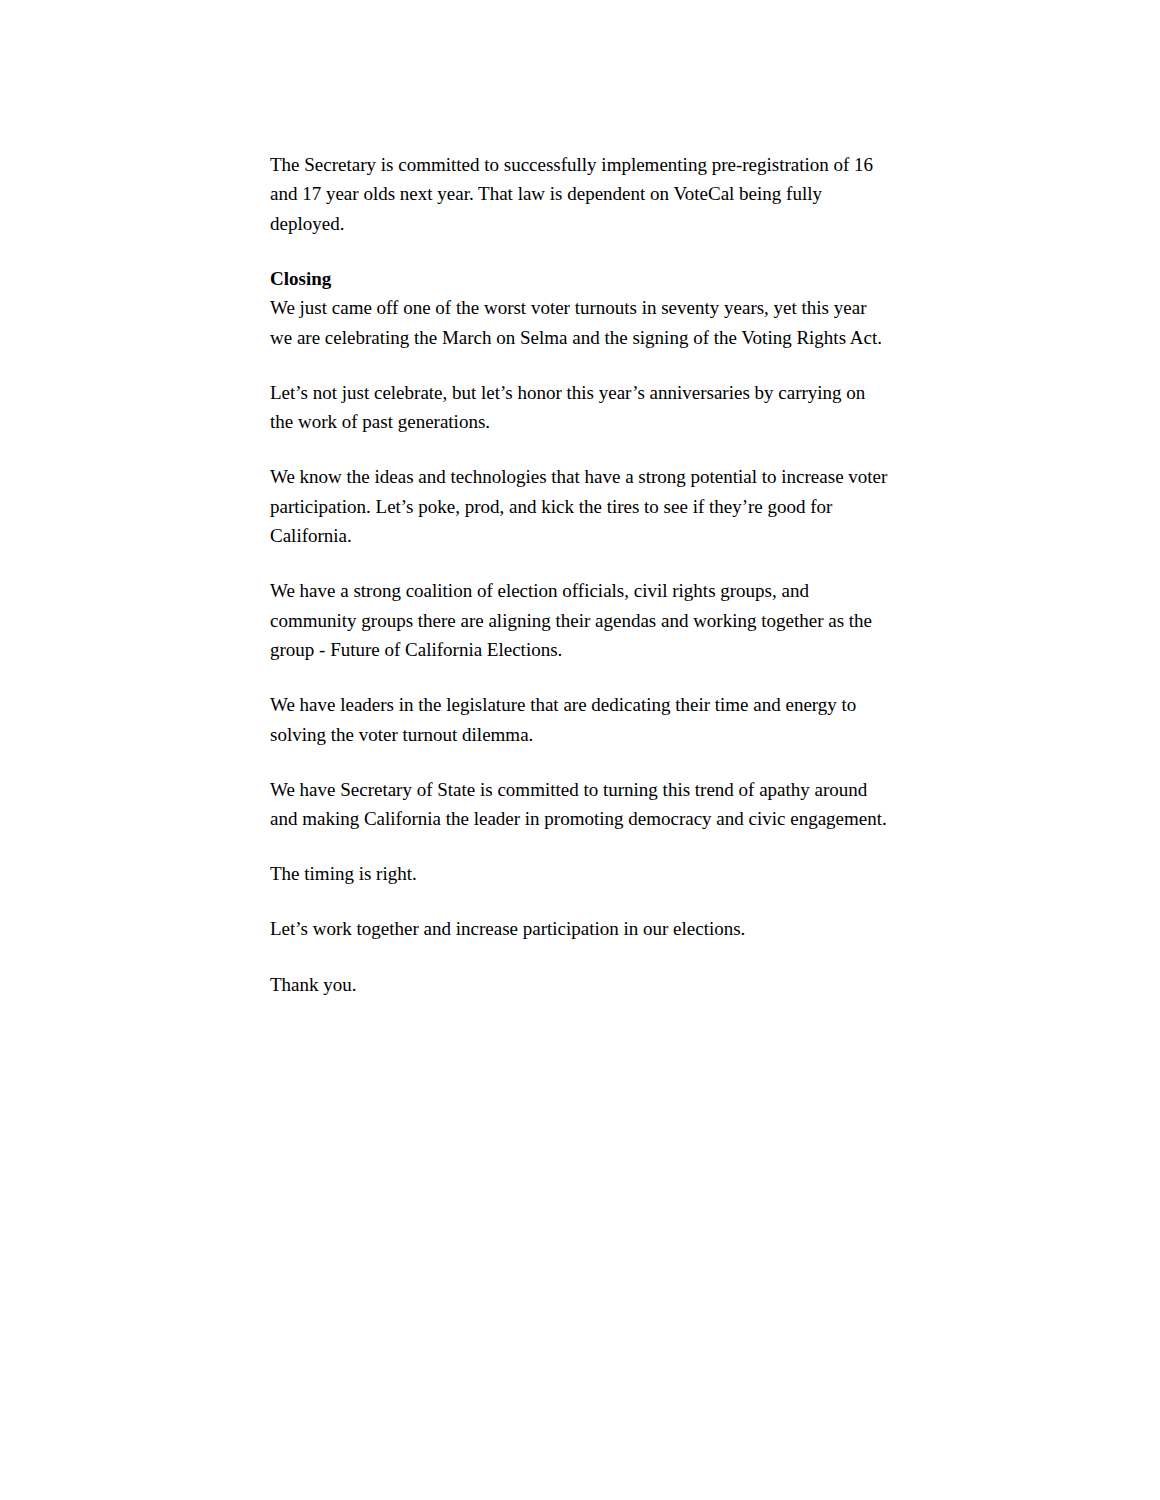The Secretary is committed to successfully implementing pre-registration of 16 and 17 year olds next year. That law is dependent on VoteCal being fully deployed.
Closing
We just came off one of the worst voter turnouts in seventy years, yet this year we are celebrating the March on Selma and the signing of the Voting Rights Act.
Let’s not just celebrate, but let’s honor this year’s anniversaries by carrying on the work of past generations.
We know the ideas and technologies that have a strong potential to increase voter participation. Let’s poke, prod, and kick the tires to see if they’re good for California.
We have a strong coalition of election officials, civil rights groups, and community groups there are aligning their agendas and working together as the group - Future of California Elections.
We have leaders in the legislature that are dedicating their time and energy to solving the voter turnout dilemma.
We have Secretary of State is committed to turning this trend of apathy around and making California the leader in promoting democracy and civic engagement.
The timing is right.
Let’s work together and increase participation in our elections.
Thank you.